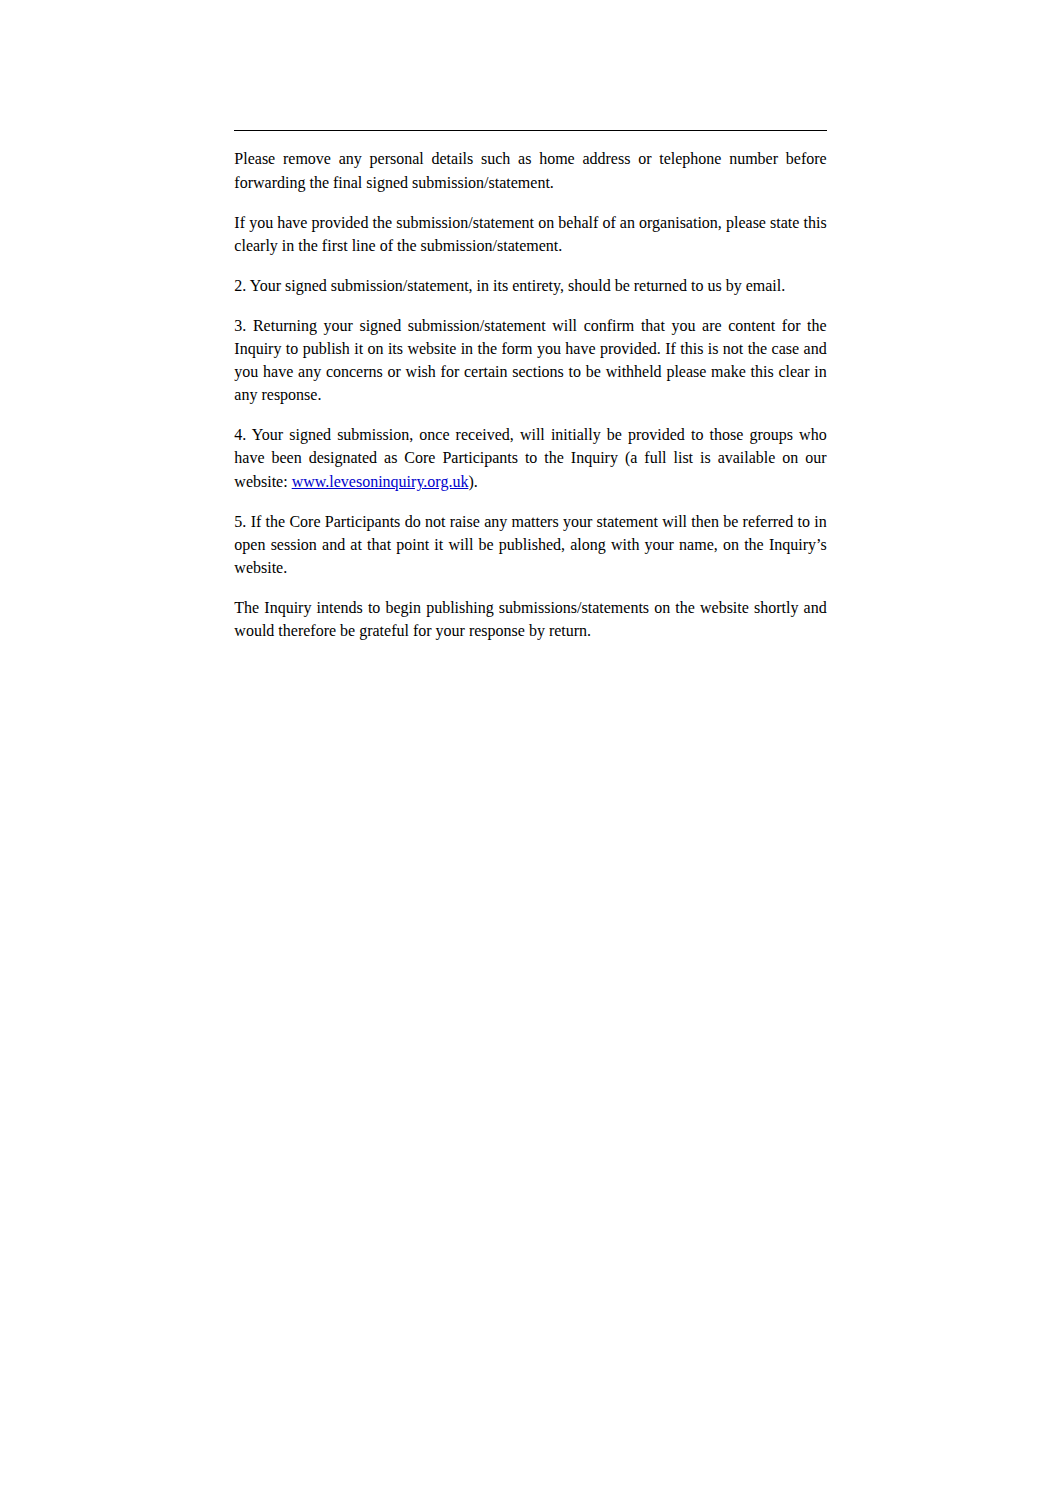Please remove any personal details such as home address or telephone number before forwarding the final signed submission/statement.
If you have provided the submission/statement on behalf of an organisation, please state this clearly in the first line of the submission/statement.
2. Your signed submission/statement, in its entirety, should be returned to us by email.
3. Returning your signed submission/statement will confirm that you are content for the Inquiry to publish it on its website in the form you have provided. If this is not the case and you have any concerns or wish for certain sections to be withheld please make this clear in any response.
4. Your signed submission, once received, will initially be provided to those groups who have been designated as Core Participants to the Inquiry (a full list is available on our website: www.levesoninquiry.org.uk).
5. If the Core Participants do not raise any matters your statement will then be referred to in open session and at that point it will be published, along with your name, on the Inquiry’s website.
The Inquiry intends to begin publishing submissions/statements on the website shortly and would therefore be grateful for your response by return.